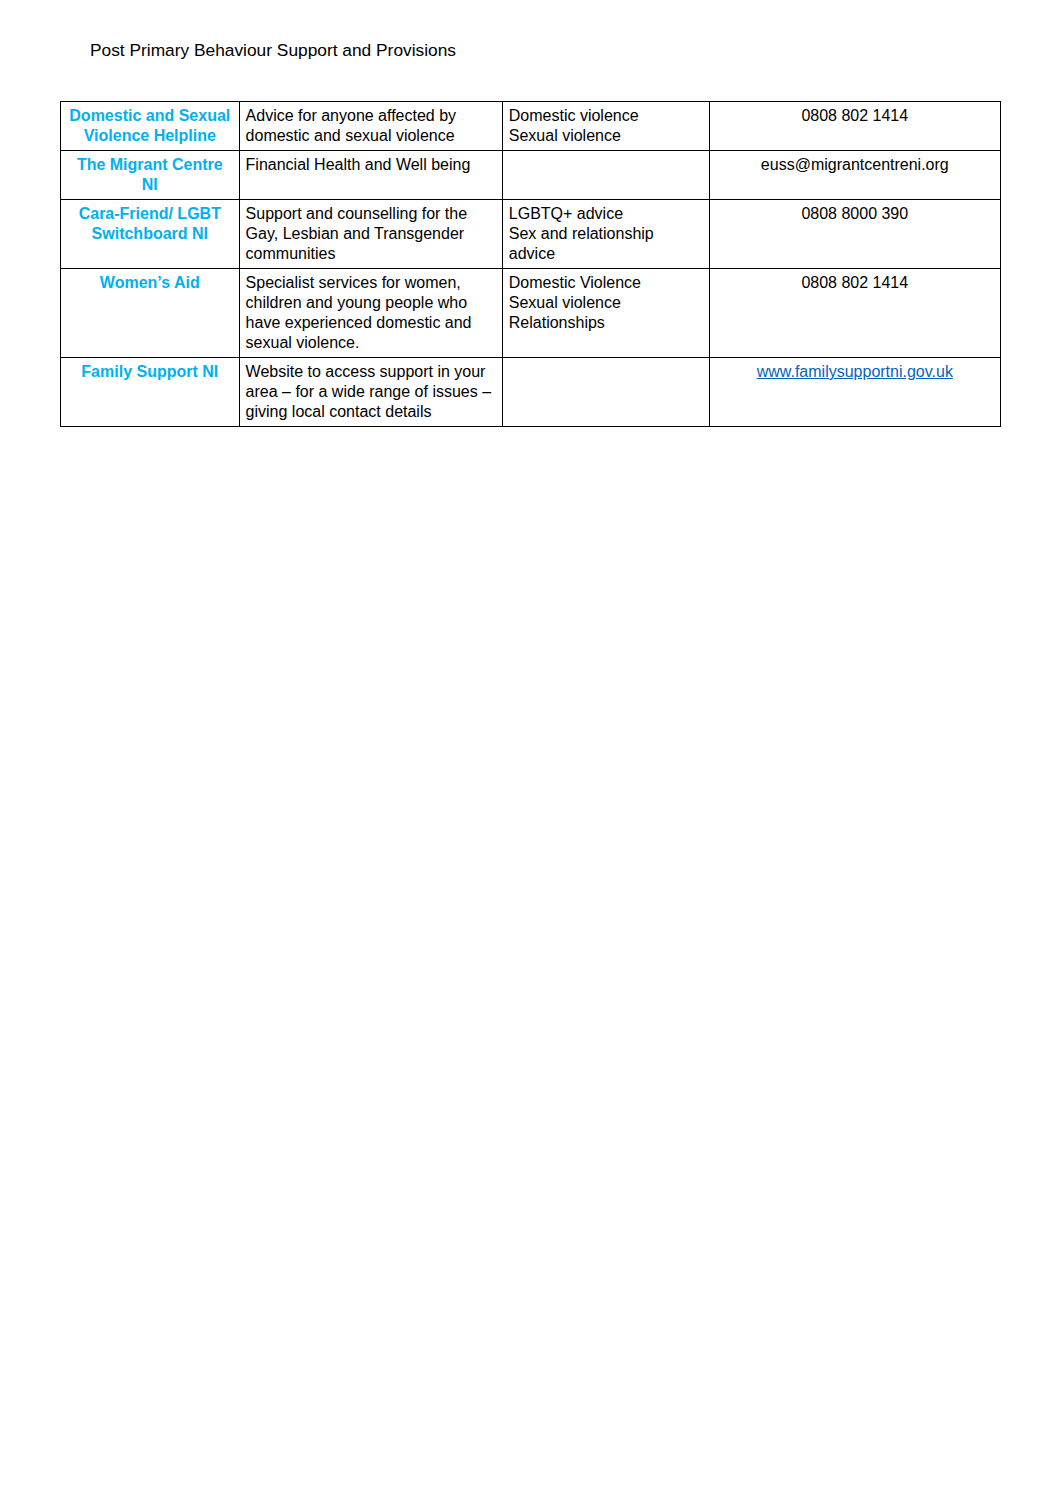Post Primary Behaviour Support and Provisions
| Domestic and Sexual Violence Helpline | Advice for anyone affected by domestic and sexual violence | Domestic violence Sexual violence | 0808 802 1414 |
| The Migrant Centre NI | Financial Health and Well being | | euss@migrantcentreni.org |
| Cara-Friend/ LGBT Switchboard NI | Support and counselling for the Gay, Lesbian and Transgender communities | LGBTQ+ advice Sex and relationship advice | 0808 8000 390 |
| Women’s Aid | Specialist services for women, children and young people who have experienced domestic and sexual violence. | Domestic Violence Sexual violence Relationships | 0808 802 1414 |
| Family Support NI | Website to access support in your area – for a wide range of issues – giving local contact details | | www.familysupportni.gov.uk |